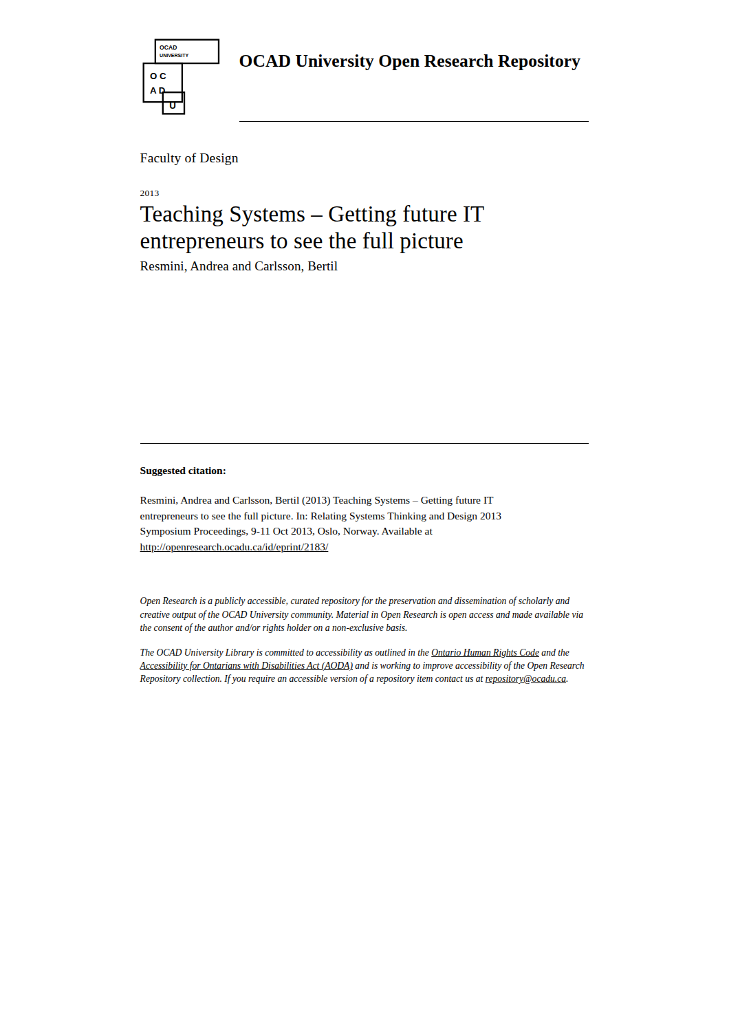OCAD UNIVERSITY O C A D U
OCAD University Open Research Repository
Faculty of Design
2013
Teaching Systems – Getting future IT entrepreneurs to see the full picture
Resmini, Andrea and Carlsson, Bertil
Suggested citation:
Resmini, Andrea and Carlsson, Bertil (2013) Teaching Systems – Getting future IT entrepreneurs to see the full picture. In: Relating Systems Thinking and Design 2013 Symposium Proceedings, 9-11 Oct 2013, Oslo, Norway. Available at http://openresearch.ocadu.ca/id/eprint/2183/
Open Research is a publicly accessible, curated repository for the preservation and dissemination of scholarly and creative output of the OCAD University community. Material in Open Research is open access and made available via the consent of the author and/or rights holder on a non-exclusive basis.
The OCAD University Library is committed to accessibility as outlined in the Ontario Human Rights Code and the Accessibility for Ontarians with Disabilities Act (AODA) and is working to improve accessibility of the Open Research Repository collection. If you require an accessible version of a repository item contact us at repository@ocadu.ca.